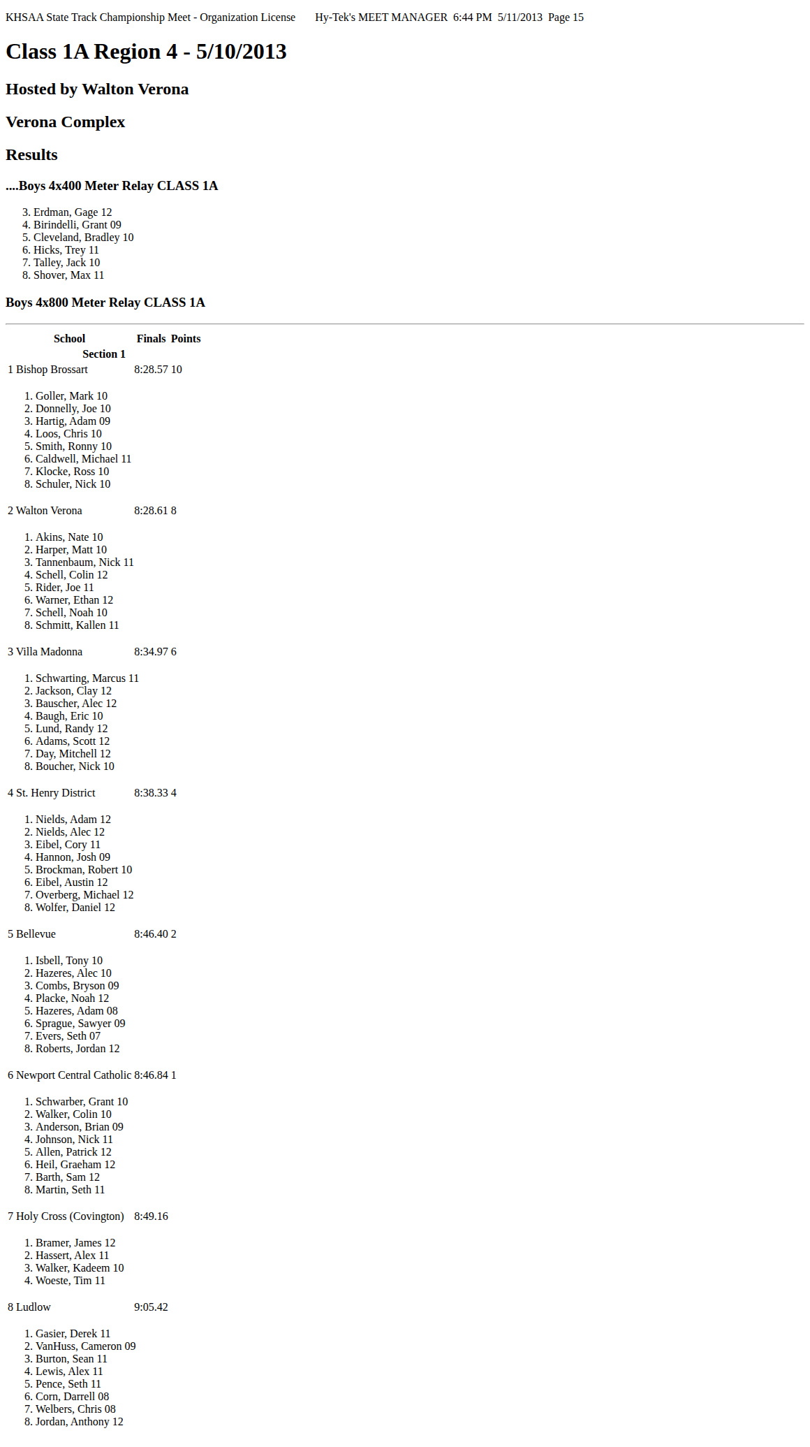KHSAA State Track Championship Meet - Organization License Hy-Tek's MEET MANAGER 6:44 PM 5/11/2013 Page 15
Class 1A Region 4 - 5/10/2013
Hosted by Walton Verona
Verona Complex
Results
....Boys 4x400 Meter Relay CLASS 1A
Erdman, Gage 12
Birindelli, Grant 09
Cleveland, Bradley 10
Hicks, Trey 11
Talley, Jack 10
Shover, Max 11
Boys 4x800 Meter Relay CLASS 1A
| School | Finals | Points |
| --- | --- | --- |
| Section 1 |
| 1 Bishop Brossart | 8:28.57 | 10 |
| Goller, Mark 10 Donnelly, Joe 10 Hartig, Adam 09 Loos, Chris 10 Smith, Ronny 10 Caldwell, Michael 11 Klocke, Ross 10 Schuler, Nick 10 |
| 2 Walton Verona | 8:28.61 | 8 |
| Akins, Nate 10 Harper, Matt 10 Tannenbaum, Nick 11 Schell, Colin 12 Rider, Joe 11 Warner, Ethan 12 Schell, Noah 10 Schmitt, Kallen 11 |
| 3 Villa Madonna | 8:34.97 | 6 |
| Schwarting, Marcus 11 Jackson, Clay 12 Bauscher, Alec 12 Baugh, Eric 10 Lund, Randy 12 Adams, Scott 12 Day, Mitchell 12 Boucher, Nick 10 |
| 4 St. Henry District | 8:38.33 | 4 |
| Nields, Adam 12 Nields, Alec 12 Eibel, Cory 11 Hannon, Josh 09 Brockman, Robert 10 Eibel, Austin 12 Overberg, Michael 12 Wolfer, Daniel 12 |
| 5 Bellevue | 8:46.40 | 2 |
| Isbell, Tony 10 Hazeres, Alec 10 Combs, Bryson 09 Placke, Noah 12 Hazeres, Adam 08 Sprague, Sawyer 09 Evers, Seth 07 Roberts, Jordan 12 |
| 6 Newport Central Catholic | 8:46.84 | 1 |
| Schwarber, Grant 10 Walker, Colin 10 Anderson, Brian 09 Johnson, Nick 11 Allen, Patrick 12 Heil, Graeham 12 Barth, Sam 12 Martin, Seth 11 |
| 7 Holy Cross (Covington) | 8:49.16 | |
| Bramer, James 12 Hassert, Alex 11 Walker, Kadeem 10 Woeste, Tim 11 |
| 8 Ludlow | 9:05.42 | |
| Gasier, Derek 11 VanHuss, Cameron 09 Burton, Sean 11 Lewis, Alex 11 Pence, Seth 11 Corn, Darrell 08 Welbers, Chris 08 Jordan, Anthony 12 |